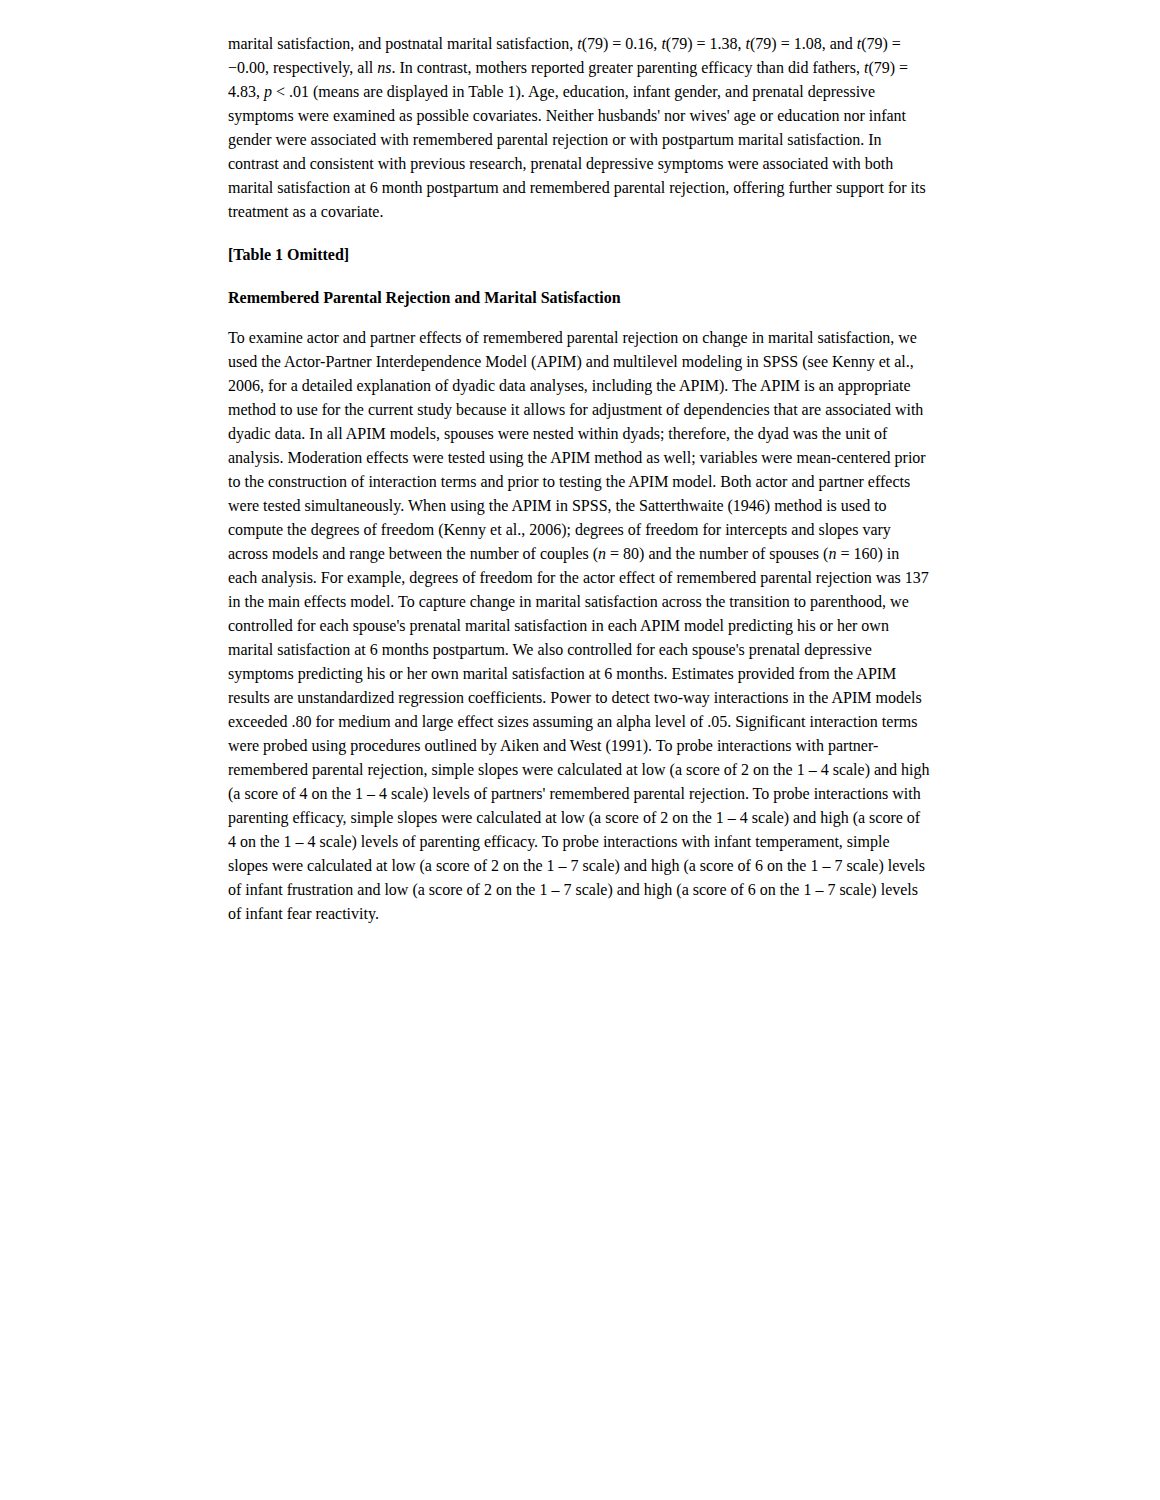marital satisfaction, and postnatal marital satisfaction, t(79) = 0.16, t(79) = 1.38, t(79) = 1.08, and t(79) = −0.00, respectively, all ns. In contrast, mothers reported greater parenting efficacy than did fathers, t(79) = 4.83, p < .01 (means are displayed in Table 1). Age, education, infant gender, and prenatal depressive symptoms were examined as possible covariates. Neither husbands' nor wives' age or education nor infant gender were associated with remembered parental rejection or with postpartum marital satisfaction. In contrast and consistent with previous research, prenatal depressive symptoms were associated with both marital satisfaction at 6 month postpartum and remembered parental rejection, offering further support for its treatment as a covariate.
[Table 1 Omitted]
Remembered Parental Rejection and Marital Satisfaction
To examine actor and partner effects of remembered parental rejection on change in marital satisfaction, we used the Actor-Partner Interdependence Model (APIM) and multilevel modeling in SPSS (see Kenny et al., 2006, for a detailed explanation of dyadic data analyses, including the APIM). The APIM is an appropriate method to use for the current study because it allows for adjustment of dependencies that are associated with dyadic data. In all APIM models, spouses were nested within dyads; therefore, the dyad was the unit of analysis. Moderation effects were tested using the APIM method as well; variables were mean-centered prior to the construction of interaction terms and prior to testing the APIM model. Both actor and partner effects were tested simultaneously. When using the APIM in SPSS, the Satterthwaite (1946) method is used to compute the degrees of freedom (Kenny et al., 2006); degrees of freedom for intercepts and slopes vary across models and range between the number of couples (n = 80) and the number of spouses (n = 160) in each analysis. For example, degrees of freedom for the actor effect of remembered parental rejection was 137 in the main effects model. To capture change in marital satisfaction across the transition to parenthood, we controlled for each spouse's prenatal marital satisfaction in each APIM model predicting his or her own marital satisfaction at 6 months postpartum. We also controlled for each spouse's prenatal depressive symptoms predicting his or her own marital satisfaction at 6 months. Estimates provided from the APIM results are unstandardized regression coefficients. Power to detect two-way interactions in the APIM models exceeded .80 for medium and large effect sizes assuming an alpha level of .05. Significant interaction terms were probed using procedures outlined by Aiken and West (1991). To probe interactions with partner-remembered parental rejection, simple slopes were calculated at low (a score of 2 on the 1 – 4 scale) and high (a score of 4 on the 1 – 4 scale) levels of partners' remembered parental rejection. To probe interactions with parenting efficacy, simple slopes were calculated at low (a score of 2 on the 1 – 4 scale) and high (a score of 4 on the 1 – 4 scale) levels of parenting efficacy. To probe interactions with infant temperament, simple slopes were calculated at low (a score of 2 on the 1 – 7 scale) and high (a score of 6 on the 1 – 7 scale) levels of infant frustration and low (a score of 2 on the 1 – 7 scale) and high (a score of 6 on the 1 – 7 scale) levels of infant fear reactivity.